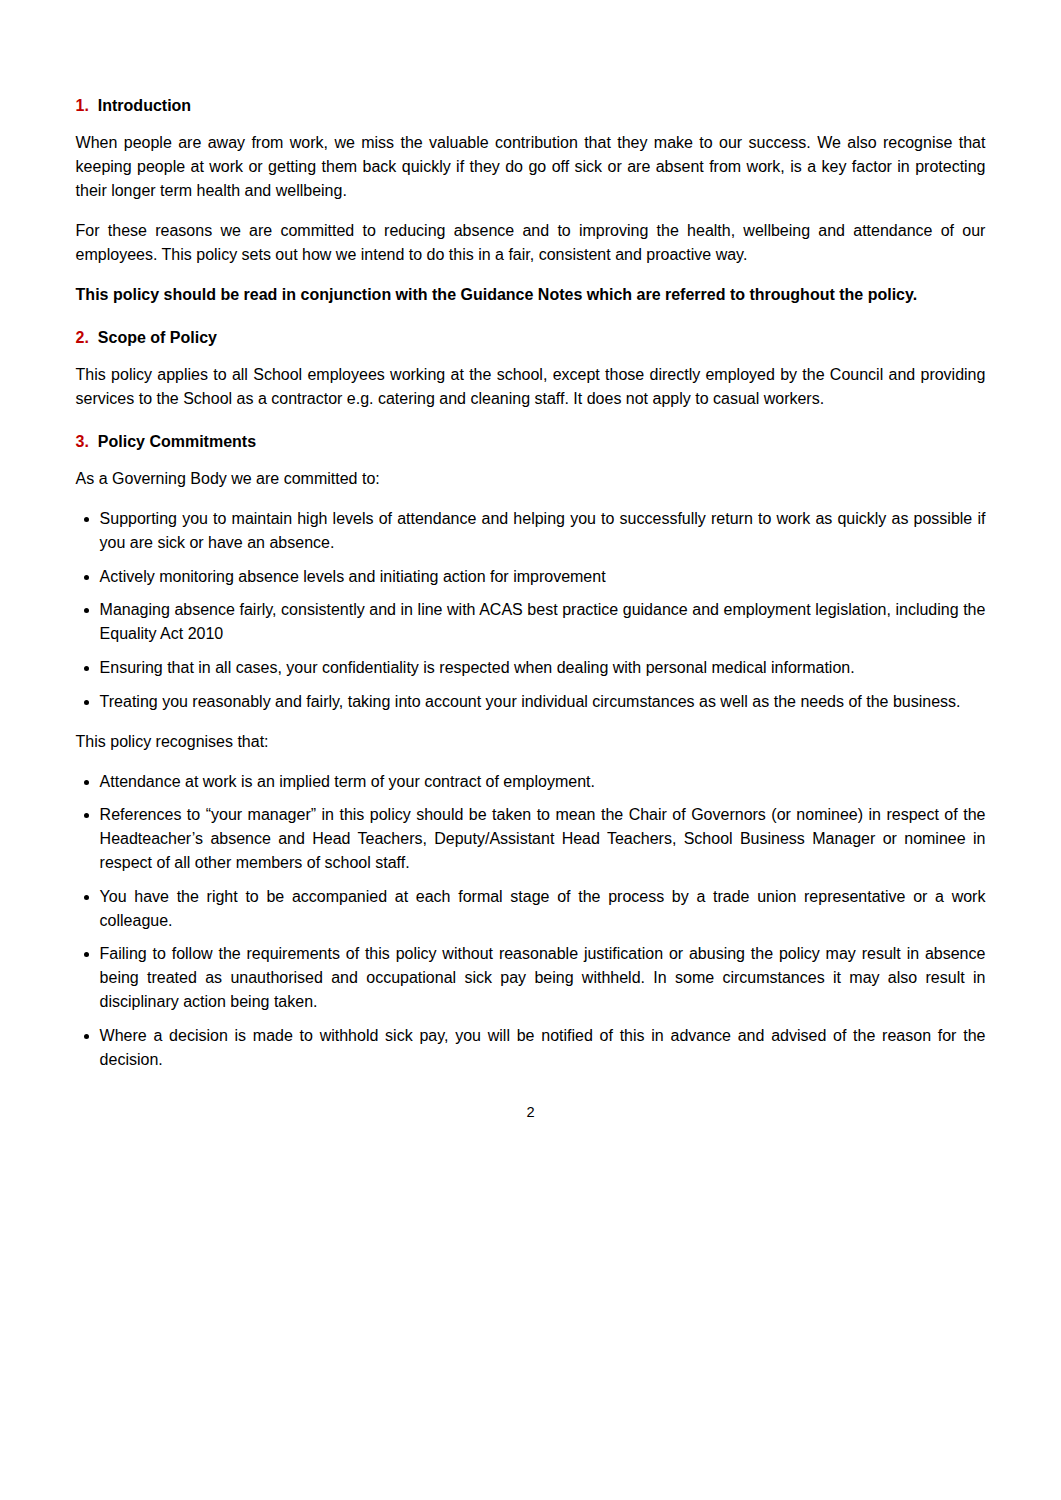1. Introduction
When people are away from work, we miss the valuable contribution that they make to our success. We also recognise that keeping people at work or getting them back quickly if they do go off sick or are absent from work, is a key factor in protecting their longer term health and wellbeing.
For these reasons we are committed to reducing absence and to improving the health, wellbeing and attendance of our employees. This policy sets out how we intend to do this in a fair, consistent and proactive way.
This policy should be read in conjunction with the Guidance Notes which are referred to throughout the policy.
2. Scope of Policy
This policy applies to all School employees working at the school, except those directly employed by the Council and providing services to the School as a contractor e.g. catering and cleaning staff. It does not apply to casual workers.
3. Policy Commitments
As a Governing Body we are committed to:
Supporting you to maintain high levels of attendance and helping you to successfully return to work as quickly as possible if you are sick or have an absence.
Actively monitoring absence levels and initiating action for improvement
Managing absence fairly, consistently and in line with ACAS best practice guidance and employment legislation, including the Equality Act 2010
Ensuring that in all cases, your confidentiality is respected when dealing with personal medical information.
Treating you reasonably and fairly, taking into account your individual circumstances as well as the needs of the business.
This policy recognises that:
Attendance at work is an implied term of your contract of employment.
References to “your manager” in this policy should be taken to mean the Chair of Governors (or nominee) in respect of the Headteacher’s absence and Head Teachers, Deputy/Assistant Head Teachers, School Business Manager or nominee in respect of all other members of school staff.
You have the right to be accompanied at each formal stage of the process by a trade union representative or a work colleague.
Failing to follow the requirements of this policy without reasonable justification or abusing the policy may result in absence being treated as unauthorised and occupational sick pay being withheld. In some circumstances it may also result in disciplinary action being taken.
Where a decision is made to withhold sick pay, you will be notified of this in advance and advised of the reason for the decision.
2